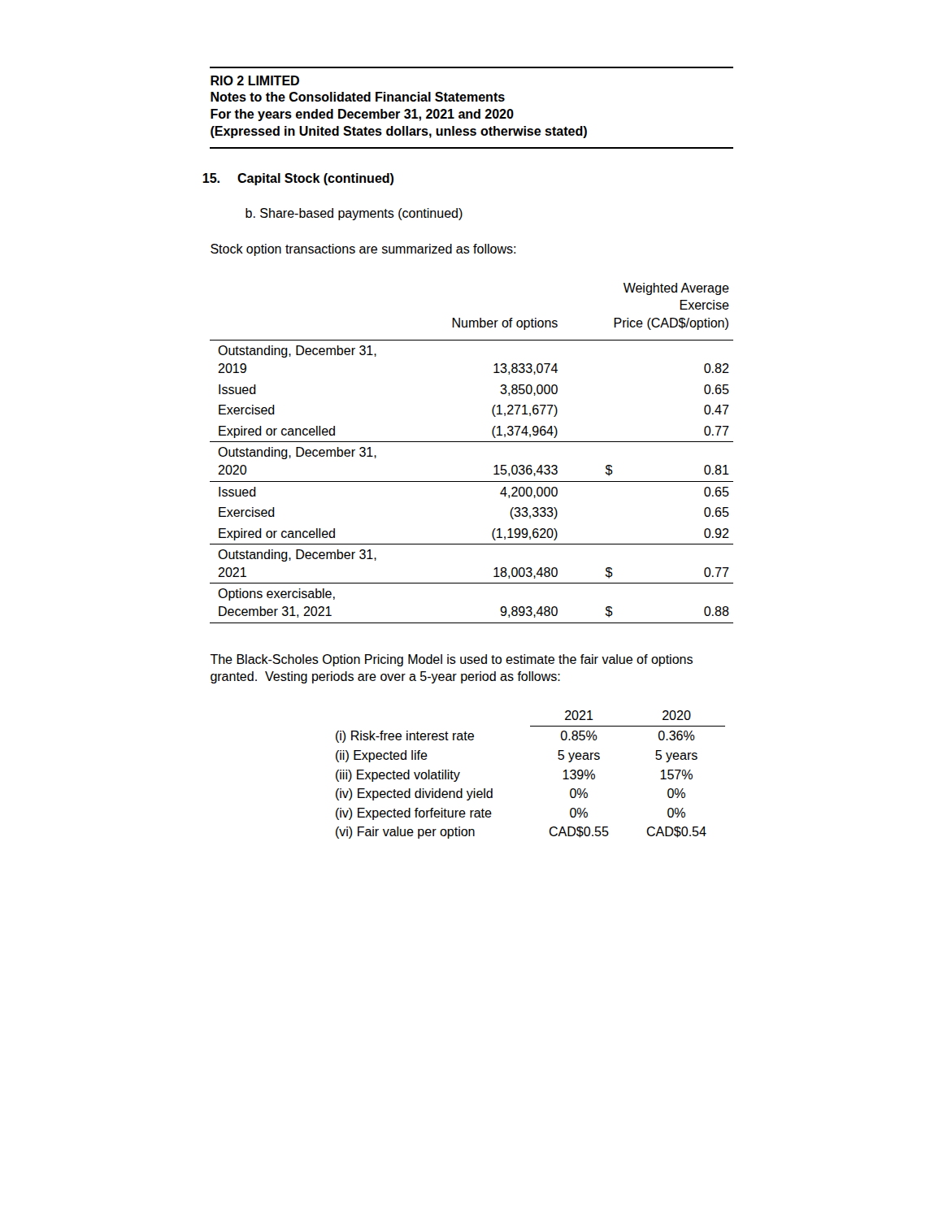RIO 2 LIMITED
Notes to the Consolidated Financial Statements
For the years ended December 31, 2021 and 2020
(Expressed in United States dollars, unless otherwise stated)
15. Capital Stock (continued)
b. Share-based payments (continued)
Stock option transactions are summarized as follows:
| | Number of options | Weighted Average Exercise Price (CAD$/option) |
| --- | --- | --- |
| Outstanding, December 31, 2019 | 13,833,074 | | 0.82 |
| Issued | 3,850,000 | | 0.65 |
| Exercised | (1,271,677) | | 0.47 |
| Expired or cancelled | (1,374,964) | | 0.77 |
| Outstanding, December 31, 2020 | 15,036,433 | $ | 0.81 |
| Issued | 4,200,000 | | 0.65 |
| Exercised | (33,333) | | 0.65 |
| Expired or cancelled | (1,199,620) | | 0.92 |
| Outstanding, December 31, 2021 | 18,003,480 | $ | 0.77 |
| Options exercisable, December 31, 2021 | 9,893,480 | $ | 0.88 |
The Black-Scholes Option Pricing Model is used to estimate the fair value of options granted. Vesting periods are over a 5-year period as follows:
| | 2021 | 2020 |
| --- | --- | --- |
| (i) Risk-free interest rate | 0.85% | 0.36% |
| (ii) Expected life | 5 years | 5 years |
| (iii) Expected volatility | 139% | 157% |
| (iv) Expected dividend yield | 0% | 0% |
| (iv) Expected forfeiture rate | 0% | 0% |
| (vi) Fair value per option | CAD$0.55 | CAD$0.54 |